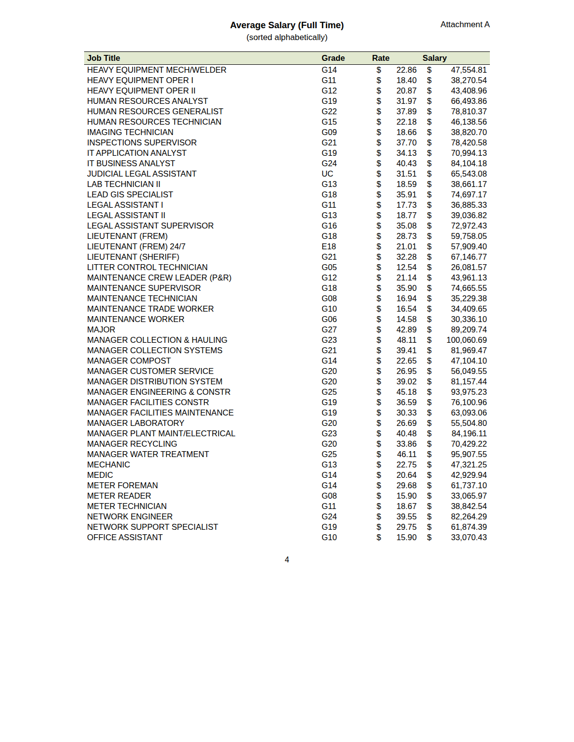Attachment A
Average Salary (Full Time)
(sorted alphabetically)
| Job Title | Grade | Rate | Salary |
| --- | --- | --- | --- |
| HEAVY EQUIPMENT MECH/WELDER | G14 | $ | 22.86 | $ | 47,554.81 |
| HEAVY EQUIPMENT OPER I | G11 | $ | 18.40 | $ | 38,270.54 |
| HEAVY EQUIPMENT OPER II | G12 | $ | 20.87 | $ | 43,408.96 |
| HUMAN RESOURCES ANALYST | G19 | $ | 31.97 | $ | 66,493.86 |
| HUMAN RESOURCES GENERALIST | G22 | $ | 37.89 | $ | 78,810.37 |
| HUMAN RESOURCES TECHNICIAN | G15 | $ | 22.18 | $ | 46,138.56 |
| IMAGING TECHNICIAN | G09 | $ | 18.66 | $ | 38,820.70 |
| INSPECTIONS SUPERVISOR | G21 | $ | 37.70 | $ | 78,420.58 |
| IT APPLICATION ANALYST | G19 | $ | 34.13 | $ | 70,994.13 |
| IT BUSINESS ANALYST | G24 | $ | 40.43 | $ | 84,104.18 |
| JUDICIAL LEGAL ASSISTANT | UC | $ | 31.51 | $ | 65,543.08 |
| LAB TECHNICIAN II | G13 | $ | 18.59 | $ | 38,661.17 |
| LEAD GIS SPECIALIST | G18 | $ | 35.91 | $ | 74,697.17 |
| LEGAL ASSISTANT I | G11 | $ | 17.73 | $ | 36,885.33 |
| LEGAL ASSISTANT II | G13 | $ | 18.77 | $ | 39,036.82 |
| LEGAL ASSISTANT SUPERVISOR | G16 | $ | 35.08 | $ | 72,972.43 |
| LIEUTENANT (FREM) | G18 | $ | 28.73 | $ | 59,758.05 |
| LIEUTENANT (FREM) 24/7 | E18 | $ | 21.01 | $ | 57,909.40 |
| LIEUTENANT (SHERIFF) | G21 | $ | 32.28 | $ | 67,146.77 |
| LITTER CONTROL TECHNICIAN | G05 | $ | 12.54 | $ | 26,081.57 |
| MAINTENANCE CREW LEADER (P&R) | G12 | $ | 21.14 | $ | 43,961.13 |
| MAINTENANCE SUPERVISOR | G18 | $ | 35.90 | $ | 74,665.55 |
| MAINTENANCE TECHNICIAN | G08 | $ | 16.94 | $ | 35,229.38 |
| MAINTENANCE TRADE WORKER | G10 | $ | 16.54 | $ | 34,409.65 |
| MAINTENANCE WORKER | G06 | $ | 14.58 | $ | 30,336.10 |
| MAJOR | G27 | $ | 42.89 | $ | 89,209.74 |
| MANAGER COLLECTION & HAULING | G23 | $ | 48.11 | $ | 100,060.69 |
| MANAGER COLLECTION SYSTEMS | G21 | $ | 39.41 | $ | 81,969.47 |
| MANAGER COMPOST | G14 | $ | 22.65 | $ | 47,104.10 |
| MANAGER CUSTOMER SERVICE | G20 | $ | 26.95 | $ | 56,049.55 |
| MANAGER DISTRIBUTION SYSTEM | G20 | $ | 39.02 | $ | 81,157.44 |
| MANAGER ENGINEERING & CONSTR | G25 | $ | 45.18 | $ | 93,975.23 |
| MANAGER FACILITIES CONSTR | G19 | $ | 36.59 | $ | 76,100.96 |
| MANAGER FACILITIES MAINTENANCE | G19 | $ | 30.33 | $ | 63,093.06 |
| MANAGER LABORATORY | G20 | $ | 26.69 | $ | 55,504.80 |
| MANAGER PLANT MAINT/ELECTRICAL | G23 | $ | 40.48 | $ | 84,196.11 |
| MANAGER RECYCLING | G20 | $ | 33.86 | $ | 70,429.22 |
| MANAGER WATER TREATMENT | G25 | $ | 46.11 | $ | 95,907.55 |
| MECHANIC | G13 | $ | 22.75 | $ | 47,321.25 |
| MEDIC | G14 | $ | 20.64 | $ | 42,929.94 |
| METER FOREMAN | G14 | $ | 29.68 | $ | 61,737.10 |
| METER READER | G08 | $ | 15.90 | $ | 33,065.97 |
| METER TECHNICIAN | G11 | $ | 18.67 | $ | 38,842.54 |
| NETWORK ENGINEER | G24 | $ | 39.55 | $ | 82,264.29 |
| NETWORK SUPPORT SPECIALIST | G19 | $ | 29.75 | $ | 61,874.39 |
| OFFICE ASSISTANT | G10 | $ | 15.90 | $ | 33,070.43 |
4